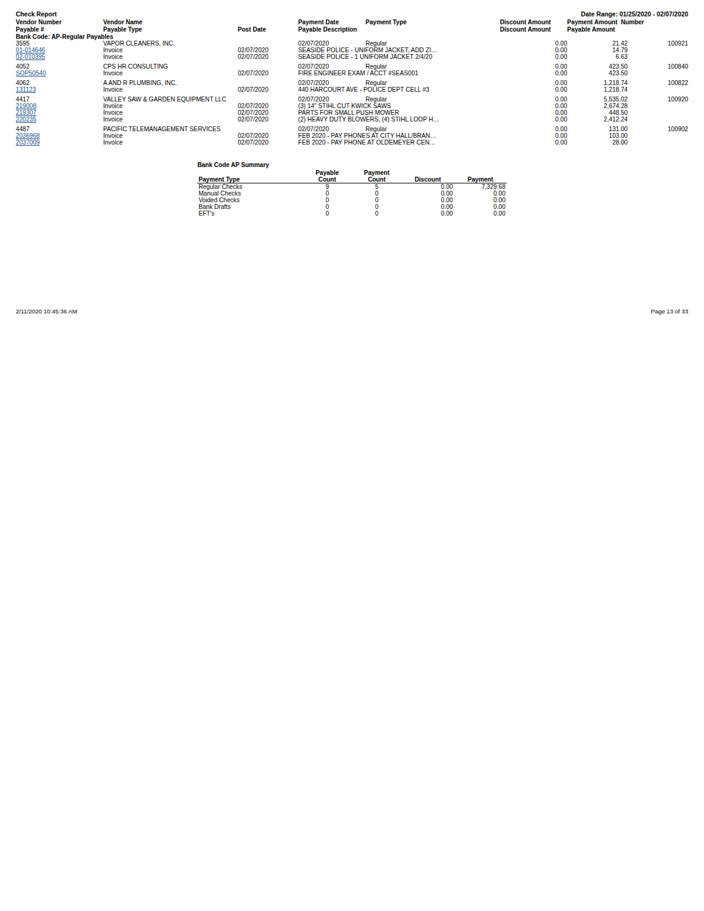Check Report
Date Range: 01/25/2020 - 02/07/2020
| Vendor Number | Vendor Name | | Payment Date | Payment Type | Discount Amount | Payment Amount Number |
| Payable # | Payable Type | Post Date | Payable Description | Discount Amount | Payable Amount |
| Bank Code: AP-Regular Payables |
| 3595 | VAPOR CLEANERS, INC. | 02/07/2020 | Regular | 0.00 | 21.42 | 100921 |
| 01-014646 | Invoice | 02/07/2020 | SEASIDE POLICE - UNIFORM JACKET, ADD ZI… | 0.00 | 14.79 | |
| 02-010395 | Invoice | 02/07/2020 | SEASIDE POLICE - 1 UNIFORM JACKET 2/4/20 | 0.00 | 6.63 | |
| 4052 | CPS HR CONSULTING | 02/07/2020 | Regular | 0.00 | 423.50 | 100840 |
| SOP50540 | Invoice | 02/07/2020 | FIRE ENGINEER EXAM / ACCT #SEAS001 | 0.00 | 423.50 | |
| 4062 | A AND R PLUMBING, INC. | 02/07/2020 | Regular | 0.00 | 1,218.74 | 100822 |
| 131123 | Invoice | 02/07/2020 | 440 HARCOURT AVE - POLICE DEPT CELL #3 | 0.00 | 1,218.74 | |
| 4417 | VALLEY SAW & GARDEN EQUIPMENT LLC | 02/07/2020 | Regular | 0.00 | 5,535.02 | 100920 |
| 219008 | Invoice | 02/07/2020 | (3) 14" STIHL CUT KWICK SAWS | 0.00 | 2,674.28 | |
| 219307 | Invoice | 02/07/2020 | PARTS FOR SMALL PUSH MOWER | 0.00 | 448.50 | |
| 220235 | Invoice | 02/07/2020 | (2) HEAVY DUTY BLOWERS, (4) STIHL LOOP H… | 0.00 | 2,412.24 | |
| 4487 | PACIFIC TELEMANAGEMENT SERVICES | 02/07/2020 | Regular | 0.00 | 131.00 | 100902 |
| 2036968 | Invoice | 02/07/2020 | FEB 2020 - PAY PHONES AT CITY HALL/BRAN… | 0.00 | 103.00 | |
| 2037009 | Invoice | 02/07/2020 | FEB 2020 - PAY PHONE AT OLDEMEYER CEN… | 0.00 | 28.00 | |
Bank Code AP Summary
| | Payable | Payment | | |
| --- | --- | --- | --- | --- |
| Payment Type | Count | Count | Discount | Payment |
| Regular Checks | 9 | 5 | 0.00 | 7,329.68 |
| Manual Checks | 0 | 0 | 0.00 | 0.00 |
| Voided Checks | 0 | 0 | 0.00 | 0.00 |
| Bank Drafts | 0 | 0 | 0.00 | 0.00 |
| EFT's | 0 | 0 | 0.00 | 0.00 |
2/11/2020 10:45:36 AM
Page 13 of 33